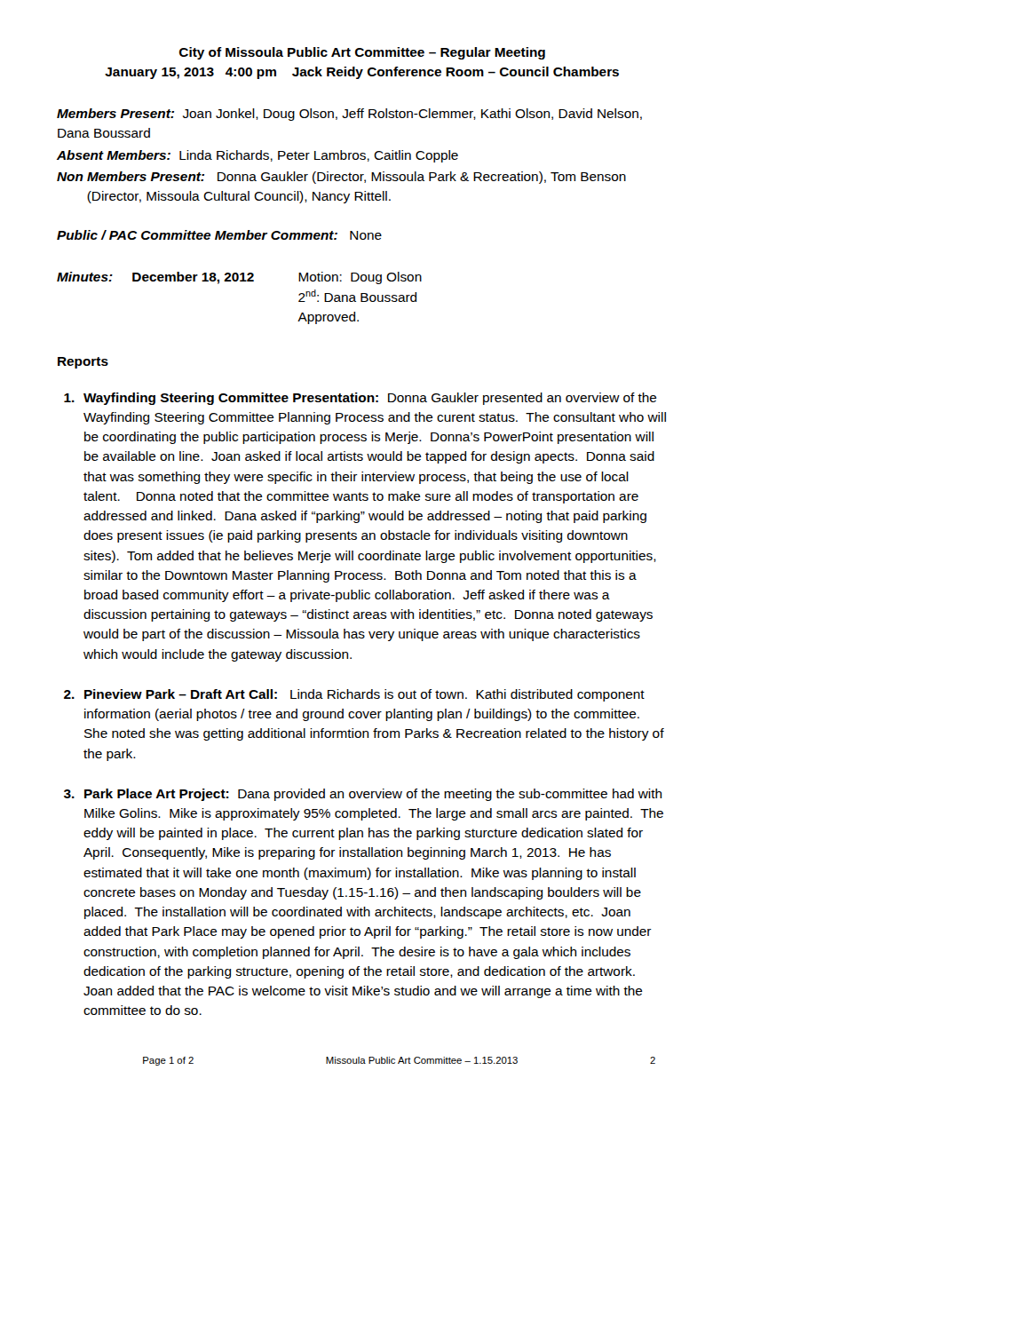City of Missoula Public Art Committee – Regular Meeting January 15, 2013 4:00 pm Jack Reidy Conference Room – Council Chambers
Members Present: Joan Jonkel, Doug Olson, Jeff Rolston-Clemmer, Kathi Olson, David Nelson, Dana Boussard
Absent Members: Linda Richards, Peter Lambros, Caitlin Copple
Non Members Present: Donna Gaukler (Director, Missoula Park & Recreation), Tom Benson (Director, Missoula Cultural Council), Nancy Rittell.
Public / PAC Committee Member Comment: None
Minutes: December 18, 2012
Motion: Doug Olson
2nd: Dana Boussard
Approved.
Reports
Wayfinding Steering Committee Presentation: Donna Gaukler presented an overview of the Wayfinding Steering Committee Planning Process and the curent status. The consultant who will be coordinating the public participation process is Merje. Donna’s PowerPoint presentation will be available on line. Joan asked if local artists would be tapped for design apects. Donna said that was something they were specific in their interview process, that being the use of local talent. Donna noted that the committee wants to make sure all modes of transportation are addressed and linked. Dana asked if “parking” would be addressed – noting that paid parking does present issues (ie paid parking presents an obstacle for individuals visiting downtown sites). Tom added that he believes Merje will coordinate large public involvement opportunities, similar to the Downtown Master Planning Process. Both Donna and Tom noted that this is a broad based community effort – a private-public collaboration. Jeff asked if there was a discussion pertaining to gateways – “distinct areas with identities,” etc. Donna noted gateways would be part of the discussion – Missoula has very unique areas with unique characteristics which would include the gateway discussion.
Pineview Park – Draft Art Call: Linda Richards is out of town. Kathi distributed component information (aerial photos / tree and ground cover planting plan / buildings) to the committee. She noted she was getting additional informtion from Parks & Recreation related to the history of the park.
Park Place Art Project: Dana provided an overview of the meeting the sub-committee had with Milke Golins. Mike is approximately 95% completed. The large and small arcs are painted. The eddy will be painted in place. The current plan has the parking sturcture dedication slated for April. Consequently, Mike is preparing for installation beginning March 1, 2013. He has estimated that it will take one month (maximum) for installation. Mike was planning to install concrete bases on Monday and Tuesday (1.15-1.16) – and then landscaping boulders will be placed. The installation will be coordinated with architects, landscape architects, etc. Joan added that Park Place may be opened prior to April for “parking.” The retail store is now under construction, with completion planned for April. The desire is to have a gala which includes dedication of the parking structure, opening of the retail store, and dedication of the artwork. Joan added that the PAC is welcome to visit Mike’s studio and we will arrange a time with the committee to do so.
Page 1 of 2 Missoula Public Art Committee – 1.15.2013 2